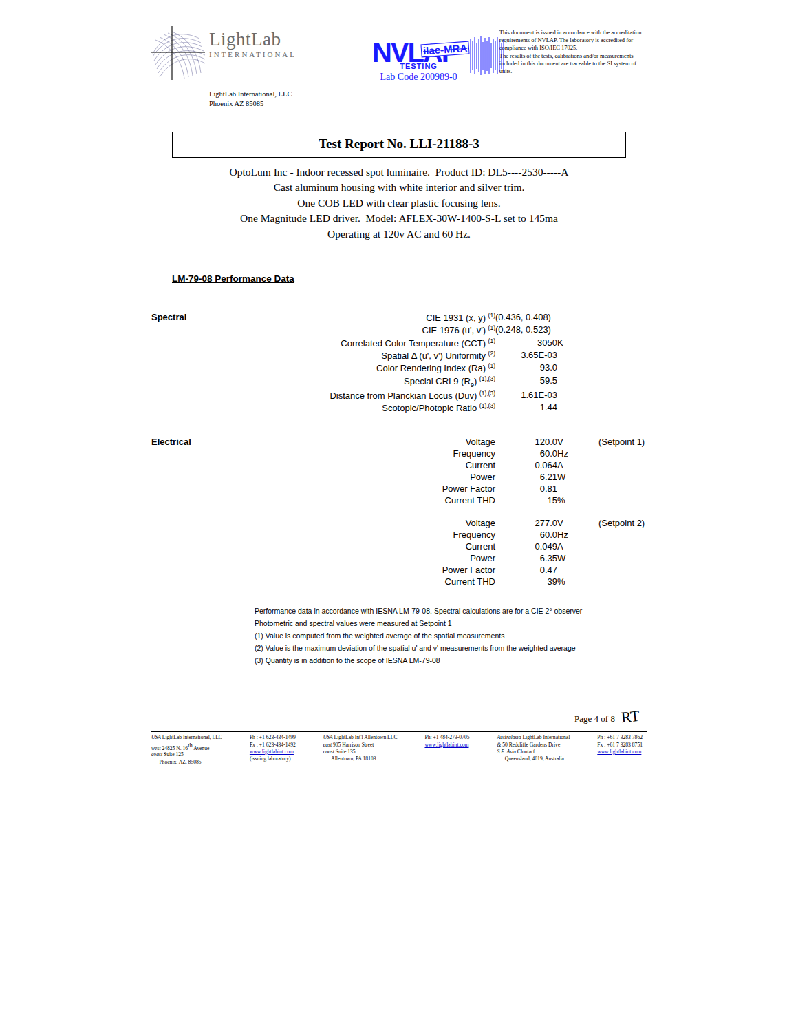LightLab
INTERNATIONAL
LightLab International, LLC
Phoenix AZ 85085
NVLAP®
ilac-MRA
TESTING
Lab Code 200989-0
This document is issued in accordance with the accreditation requirements of NVLAP. The laboratory is accredited for compliance with ISO/IEC 17025.
The results of the tests, calibrations and/or measurements included in this document are traceable to the SI system of units.
Test Report No. LLI-21188-3
OptoLum Inc - Indoor recessed spot luminaire. Product ID: DL5----2530-----A
Cast aluminum housing with white interior and silver trim.
One COB LED with clear plastic focusing lens.
One Magnitude LED driver. Model: AFLEX-30W-1400-S-L set to 145ma
Operating at 120v AC and 60 Hz.
LM-79-08 Performance Data
| Spectral | CIE 1931 (x, y) (1) | (0.436, 0.408) | | |
| | CIE 1976 (u', v') (1) | (0.248, 0.523) | | |
| | Correlated Color Temperature (CCT) (1) | 3050 | K | |
| | Spatial Δ (u', v') Uniformity (2) | 3.65E-03 | | |
| | Color Rendering Index (Ra) (1) | 93.0 | | |
| | Special CRI 9 (R 9 ) (1),(3) | 59.5 | | |
| | Distance from Planckian Locus (Duv) (1),(3) | 1.61E-03 | | |
| | Scotopic/Photopic Ratio (1),(3) | 1.44 | | |
| Electrical | Voltage | 120.0 | V | (Setpoint 1) |
| | Frequency | 60.0 | Hz | |
| | Current | 0.064 | A | |
| | Power | 6.21 | W | |
| | Power Factor | 0.81 | | |
| | Current THD | 15 | % | |
| | Voltage | 277.0 | V | (Setpoint 2) |
| | Frequency | 60.0 | Hz | |
| | Current | 0.049 | A | |
| | Power | 6.35 | W | |
| | Power Factor | 0.47 | | |
| | Current THD | 39 | % | |
Performance data in accordance with IESNA LM-79-08. Spectral calculations are for a CIE 2° observer
Photometric and spectral values were measured at Setpoint 1
(1) Value is computed from the weighted average of the spatial measurements
(2) Value is the maximum deviation of the spatial u' and v' measurements from the weighted average
(3) Quantity is in addition to the scope of IESNA LM-79-08
Page 4 of 8 RT
USA LightLab International, LLC
west 24825 N. 16th Avenue
coast Suite 125
Phoenix, AZ, 85085
Ph : +1 623-434-1499
Fx : +1 623-434-1492
www.lightlabint.com
(issuing laboratory)
USA LightLab Int'l Allentown LLC
east 905 Harrison Street
coast Suite 135
Allentown, PA 18103
Ph: +1 484-273-0705
www.lightlabint.com
Australasia LightLab International
& 50 Redcliffe Gardens Drive
S.E. Asia Clontarf
Queensland, 4019, Australia
Ph : +61 7 3283 7862
Fx : +61 7 3283 8751
www.lightlabint.com